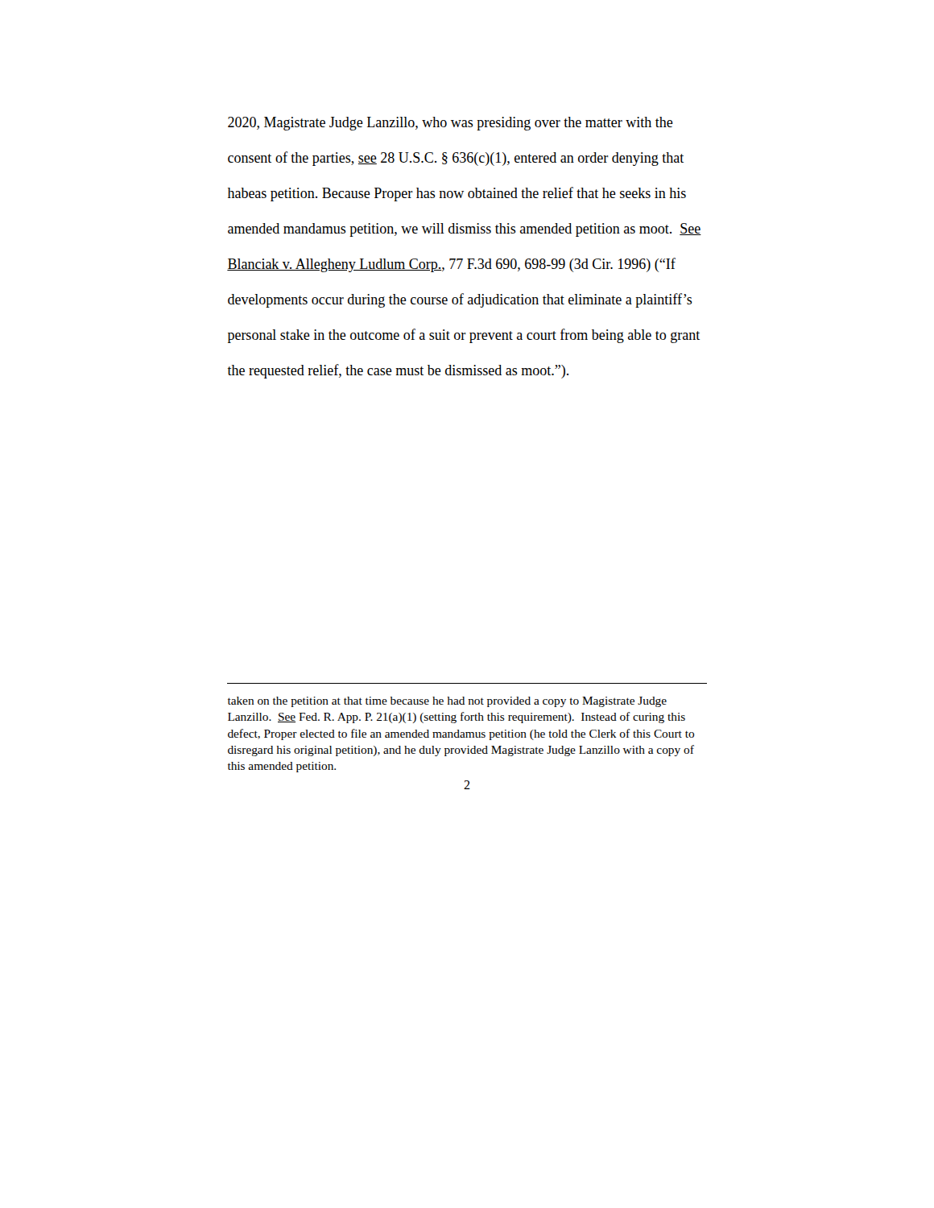2020, Magistrate Judge Lanzillo, who was presiding over the matter with the consent of the parties, see 28 U.S.C. § 636(c)(1), entered an order denying that habeas petition. Because Proper has now obtained the relief that he seeks in his amended mandamus petition, we will dismiss this amended petition as moot. See Blanciak v. Allegheny Ludlum Corp., 77 F.3d 690, 698-99 (3d Cir. 1996) (“If developments occur during the course of adjudication that eliminate a plaintiff’s personal stake in the outcome of a suit or prevent a court from being able to grant the requested relief, the case must be dismissed as moot.”).
taken on the petition at that time because he had not provided a copy to Magistrate Judge Lanzillo. See Fed. R. App. P. 21(a)(1) (setting forth this requirement). Instead of curing this defect, Proper elected to file an amended mandamus petition (he told the Clerk of this Court to disregard his original petition), and he duly provided Magistrate Judge Lanzillo with a copy of this amended petition.
2